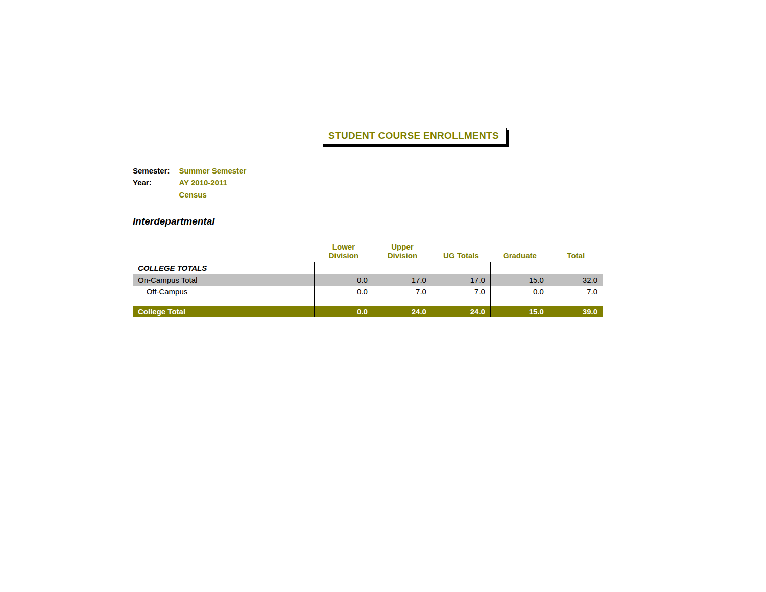STUDENT COURSE ENROLLMENTS
| Semester: | Summer Semester |
| Year: | AY 2010-2011 |
| | Census |
Interdepartmental
| | | Lower Division | Upper Division | UG Totals | Graduate | Total |
| --- | --- | --- | --- | --- | --- | --- |
| COLLEGE TOTALS | | | | | |
| On-Campus Total | 0.0 | 17.0 | 17.0 | 15.0 | 32.0 |
| Off-Campus | 0.0 | 7.0 | 7.0 | 0.0 | 7.0 |
| College Total | 0.0 | 24.0 | 24.0 | 15.0 | 39.0 |